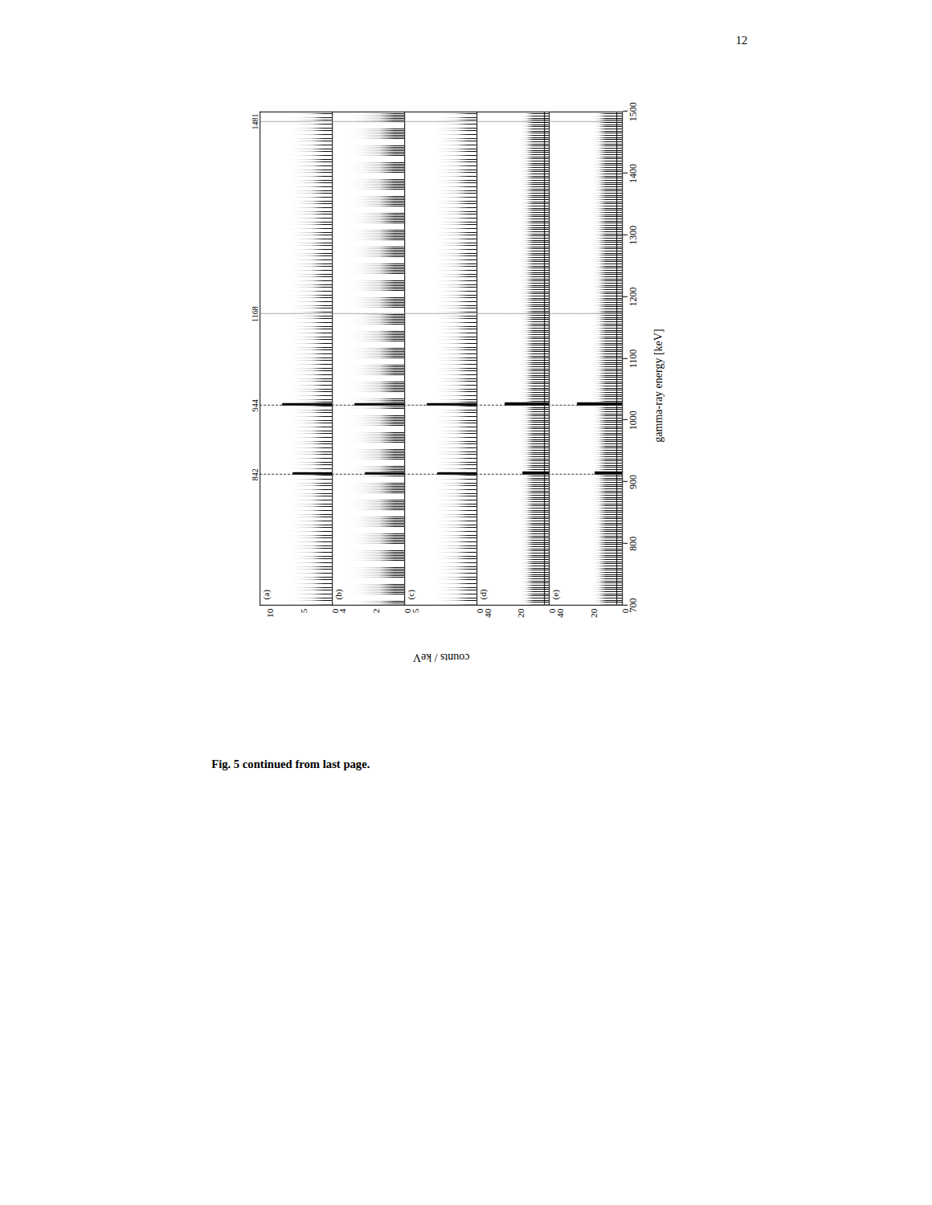12
counts / keV
10 5 0
4 2 0
5 0
40 20 0
40 20 0
842 944 1168 1481
(a)
(b)
(c)
(d)
(e)
700
800
900
1000
1100
1200
1300
1400
1500
gamma-ray energy [keV]
Fig. 5 continued from last page.